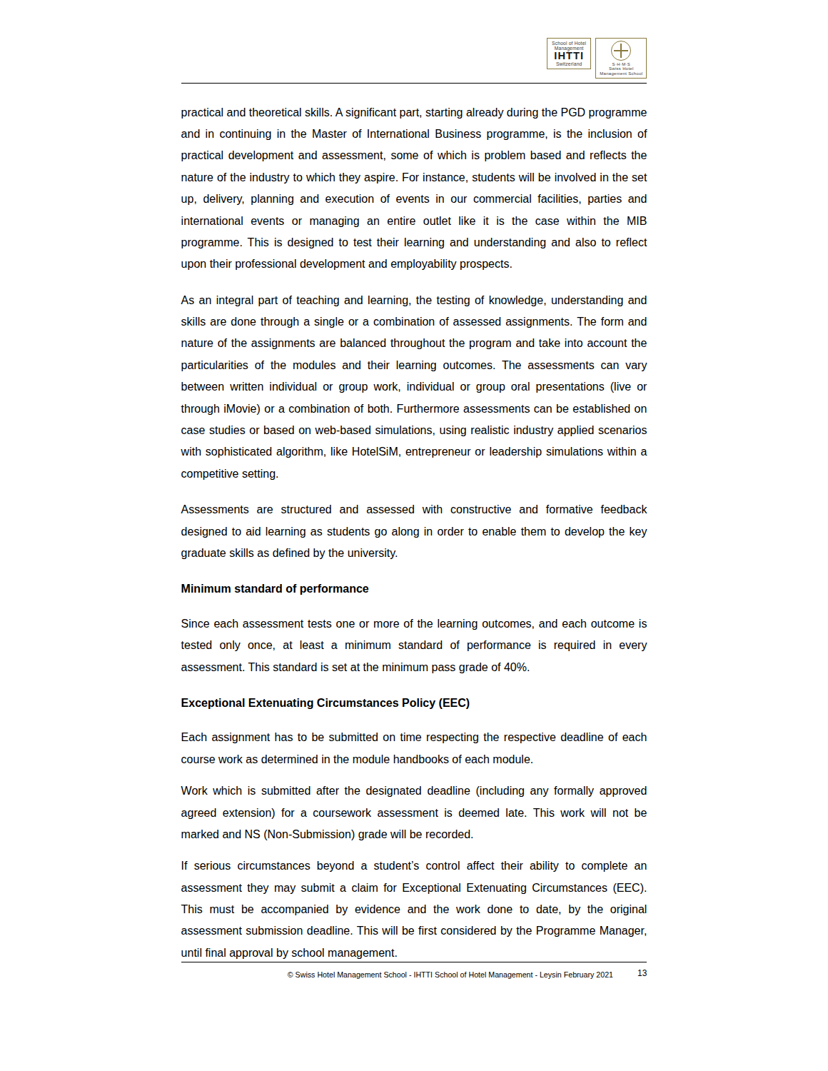School of Hotel
Management IHTTI Switzerland
S·H·M·S
Swiss Hotel
Management School
practical and theoretical skills. A significant part, starting already during the PGD programme and in continuing in the Master of International Business programme, is the inclusion of practical development and assessment, some of which is problem based and reflects the nature of the industry to which they aspire. For instance, students will be involved in the set up, delivery, planning and execution of events in our commercial facilities, parties and international events or managing an entire outlet like it is the case within the MIB programme. This is designed to test their learning and understanding and also to reflect upon their professional development and employability prospects.
As an integral part of teaching and learning, the testing of knowledge, understanding and skills are done through a single or a combination of assessed assignments. The form and nature of the assignments are balanced throughout the program and take into account the particularities of the modules and their learning outcomes. The assessments can vary between written individual or group work, individual or group oral presentations (live or through iMovie) or a combination of both. Furthermore assessments can be established on case studies or based on web-based simulations, using realistic industry applied scenarios with sophisticated algorithm, like HotelSiM, entrepreneur or leadership simulations within a competitive setting.
Assessments are structured and assessed with constructive and formative feedback designed to aid learning as students go along in order to enable them to develop the key graduate skills as defined by the university.
Minimum standard of performance
Since each assessment tests one or more of the learning outcomes, and each outcome is tested only once, at least a minimum standard of performance is required in every assessment. This standard is set at the minimum pass grade of 40%.
Exceptional Extenuating Circumstances Policy (EEC)
Each assignment has to be submitted on time respecting the respective deadline of each course work as determined in the module handbooks of each module.
Work which is submitted after the designated deadline (including any formally approved agreed extension) for a coursework assessment is deemed late. This work will not be marked and NS (Non-Submission) grade will be recorded.
If serious circumstances beyond a student’s control affect their ability to complete an assessment they may submit a claim for Exceptional Extenuating Circumstances (EEC). This must be accompanied by evidence and the work done to date, by the original assessment submission deadline. This will be first considered by the Programme Manager, until final approval by school management.
© Swiss Hotel Management School - IHTTI School of Hotel Management - Leysin February 2021
13